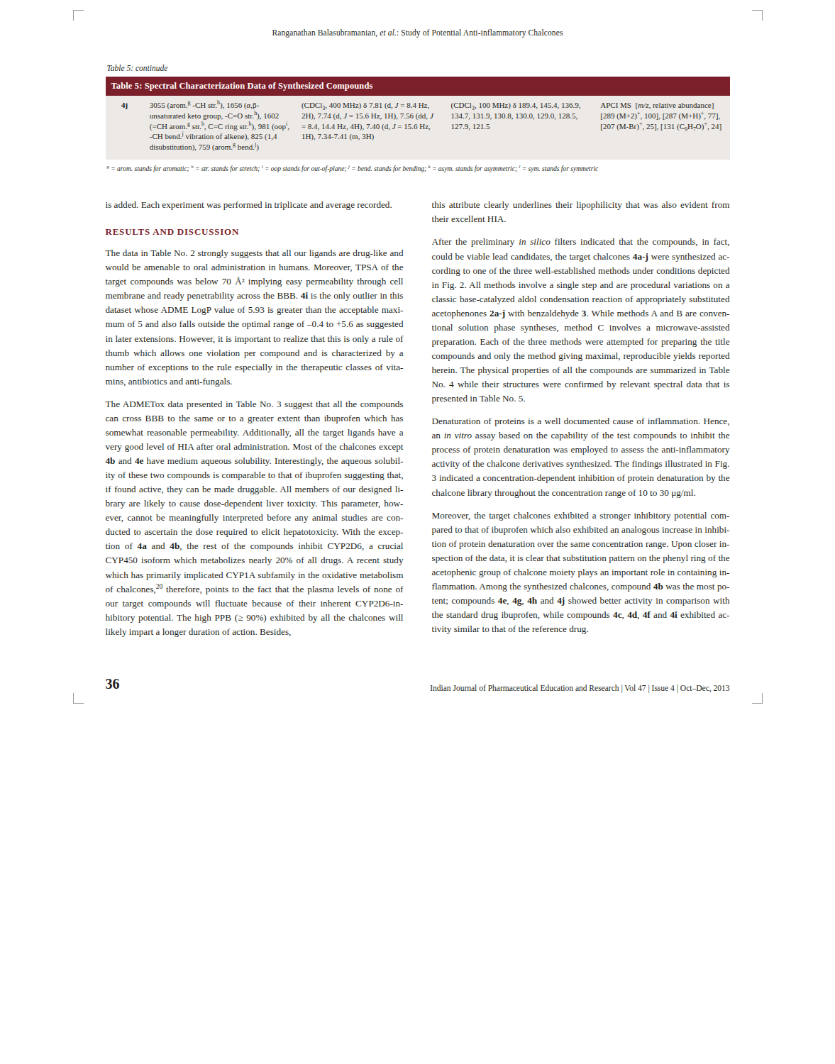Ranganathan Balasubramanian, et al.: Study of Potential Anti-inflammatory Chalcones
Table 5: continude
Table 5: Spectral Characterization Data of Synthesized Compounds
| 4j | 3055 (arom. g -CH str. h ), 1656 (α,β-unsaturated keto group, -C=O str. h ), 1602 (=CH arom. g str. h , C=C ring str. h ), 981 (oop i , -CH bend. j vibration of alkene), 825 (1,4 disubstitution), 759 (arom. g bend. j ) | (CDCl 3 , 400 MHz) δ 7.81 (d, J = 8.4 Hz, 2H), 7.74 (d, J = 15.6 Hz, 1H), 7.56 (dd, J = 8.4, 14.4 Hz, 4H), 7.40 (d, J = 15.6 Hz, 1H), 7.34-7.41 (m, 3H) | (CDCl 3 , 100 MHz) δ 189.4, 145.4, 136.9, 134.7, 131.9, 130.8, 130.0, 129.0, 128.5, 127.9, 121.5 | APCI MS [ m/z , relative abundance] [289 (M+2) + , 100], [287 (M+H) + , 77], [207 (M-Br) + , 25], [131 (C 9 H 7 O) + , 24] |
g = arom. stands for aromatic; h = str. stands for stretch; i = oop stands for out-of-plane; j = bend. stands for bending; k = asym. stands for asymmetric; l = sym. stands for symmetric
is added. Each experiment was performed in triplicate and average recorded.
Results and Discussion
The data in Table No. 2 strongly suggests that all our ligands are drug-like and would be amenable to oral administration in humans. Moreover, TPSA of the target compounds was below 70 Å² implying easy permeability through cell membrane and ready penetrability across the BBB. 4i is the only outlier in this dataset whose ADME LogP value of 5.93 is greater than the acceptable maximum of 5 and also falls outside the optimal range of –0.4 to +5.6 as suggested in later extensions. However, it is important to realize that this is only a rule of thumb which allows one violation per compound and is characterized by a number of exceptions to the rule especially in the therapeutic classes of vitamins, antibiotics and anti-fungals.
The ADMETox data presented in Table No. 3 suggest that all the compounds can cross BBB to the same or to a greater extent than ibuprofen which has somewhat reasonable permeability. Additionally, all the target ligands have a very good level of HIA after oral administration. Most of the chalcones except 4b and 4e have medium aqueous solubility. Interestingly, the aqueous solubility of these two compounds is comparable to that of ibuprofen suggesting that, if found active, they can be made druggable. All members of our designed library are likely to cause dose-dependent liver toxicity. This parameter, however, cannot be meaningfully interpreted before any animal studies are conducted to ascertain the dose required to elicit hepatotoxicity. With the exception of 4a and 4b, the rest of the compounds inhibit CYP2D6, a crucial CYP450 isoform which metabolizes nearly 20% of all drugs. A recent study which has primarily implicated CYP1A subfamily in the oxidative metabolism of chalcones,20 therefore, points to the fact that the plasma levels of none of our target compounds will fluctuate because of their inherent CYP2D6-inhibitory potential. The high PPB (≥ 90%) exhibited by all the chalcones will likely impart a longer duration of action. Besides,
this attribute clearly underlines their lipophilicity that was also evident from their excellent HIA.
After the preliminary in silico filters indicated that the compounds, in fact, could be viable lead candidates, the target chalcones 4a-j were synthesized according to one of the three well-established methods under conditions depicted in Fig. 2. All methods involve a single step and are procedural variations on a classic base-catalyzed aldol condensation reaction of appropriately substituted acetophenones 2a-j with benzaldehyde 3. While methods A and B are conventional solution phase syntheses, method C involves a microwave-assisted preparation. Each of the three methods were attempted for preparing the title compounds and only the method giving maximal, reproducible yields reported herein. The physical properties of all the compounds are summarized in Table No. 4 while their structures were confirmed by relevant spectral data that is presented in Table No. 5.
Denaturation of proteins is a well documented cause of inflammation. Hence, an in vitro assay based on the capability of the test compounds to inhibit the process of protein denaturation was employed to assess the anti-inflammatory activity of the chalcone derivatives synthesized. The findings illustrated in Fig. 3 indicated a concentration-dependent inhibition of protein denaturation by the chalcone library throughout the concentration range of 10 to 30 μg/ml.
Moreover, the target chalcones exhibited a stronger inhibitory potential compared to that of ibuprofen which also exhibited an analogous increase in inhibition of protein denaturation over the same concentration range. Upon closer inspection of the data, it is clear that substitution pattern on the phenyl ring of the acetophenic group of chalcone moiety plays an important role in containing inflammation. Among the synthesized chalcones, compound 4b was the most potent; compounds 4e, 4g, 4h and 4j showed better activity in comparison with the standard drug ibuprofen, while compounds 4c, 4d, 4f and 4i exhibited activity similar to that of the reference drug.
36
Indian Journal of Pharmaceutical Education and Research | Vol 47 | Issue 4 | Oct–Dec, 2013